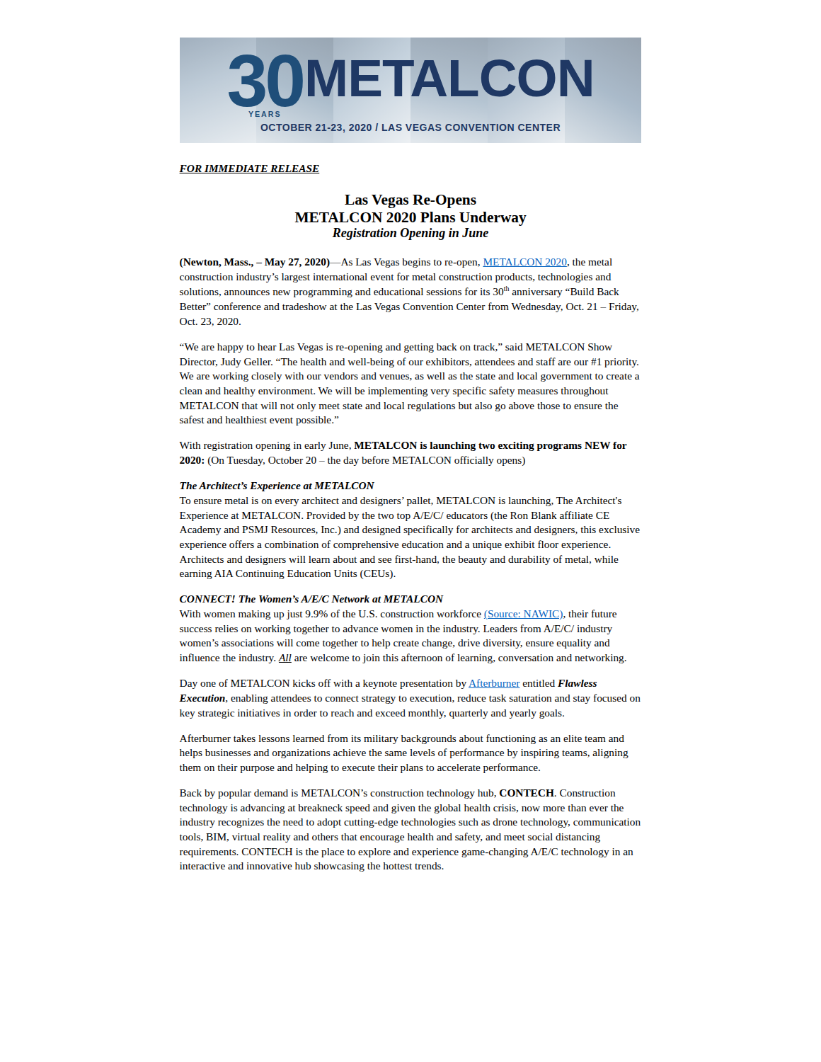30YEARS METALCON
OCTOBER 21-23, 2020 / LAS VEGAS CONVENTION CENTER
FOR IMMEDIATE RELEASE
Las Vegas Re-Opens
METALCON 2020 Plans Underway
Registration Opening in June
(Newton, Mass., – May 27, 2020)—As Las Vegas begins to re-open, METALCON 2020, the metal construction industry’s largest international event for metal construction products, technologies and solutions, announces new programming and educational sessions for its 30th anniversary “Build Back Better” conference and tradeshow at the Las Vegas Convention Center from Wednesday, Oct. 21 – Friday, Oct. 23, 2020.
“We are happy to hear Las Vegas is re-opening and getting back on track,” said METALCON Show Director, Judy Geller. “The health and well-being of our exhibitors, attendees and staff are our #1 priority. We are working closely with our vendors and venues, as well as the state and local government to create a clean and healthy environment. We will be implementing very specific safety measures throughout METALCON that will not only meet state and local regulations but also go above those to ensure the safest and healthiest event possible.”
With registration opening in early June, METALCON is launching two exciting programs NEW for 2020: (On Tuesday, October 20 – the day before METALCON officially opens)
The Architect’s Experience at METALCON
To ensure metal is on every architect and designers’ pallet, METALCON is launching, The Architect's Experience at METALCON. Provided by the two top A/E/C/ educators (the Ron Blank affiliate CE Academy and PSMJ Resources, Inc.) and designed specifically for architects and designers, this exclusive experience offers a combination of comprehensive education and a unique exhibit floor experience. Architects and designers will learn about and see first-hand, the beauty and durability of metal, while earning AIA Continuing Education Units (CEUs).
CONNECT! The Women’s A/E/C Network at METALCON
With women making up just 9.9% of the U.S. construction workforce (Source: NAWIC), their future success relies on working together to advance women in the industry. Leaders from A/E/C/ industry women’s associations will come together to help create change, drive diversity, ensure equality and influence the industry. All are welcome to join this afternoon of learning, conversation and networking.
Day one of METALCON kicks off with a keynote presentation by Afterburner entitled Flawless Execution, enabling attendees to connect strategy to execution, reduce task saturation and stay focused on key strategic initiatives in order to reach and exceed monthly, quarterly and yearly goals.
Afterburner takes lessons learned from its military backgrounds about functioning as an elite team and helps businesses and organizations achieve the same levels of performance by inspiring teams, aligning them on their purpose and helping to execute their plans to accelerate performance.
Back by popular demand is METALCON’s construction technology hub, CONTECH. Construction technology is advancing at breakneck speed and given the global health crisis, now more than ever the industry recognizes the need to adopt cutting-edge technologies such as drone technology, communication tools, BIM, virtual reality and others that encourage health and safety, and meet social distancing requirements. CONTECH is the place to explore and experience game-changing A/E/C technology in an interactive and innovative hub showcasing the hottest trends.